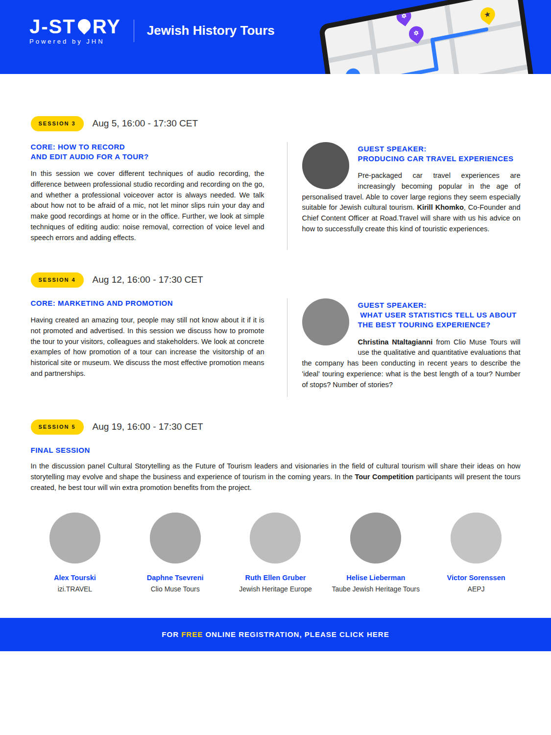J-ST RY
Powered by JHN
Jewish History Tours
✡
★
●
✡
SESSION 3 Aug 5, 16:00 - 17:30 CET
Core: How to record
and edit audio for a tour?
In this session we cover different techniques of audio recording, the difference between professional studio recording and recording on the go, and whether a professional voiceover actor is always needed. We talk about how not to be afraid of a mic, not let minor slips ruin your day and make good recordings at home or in the office. Further, we look at simple techniques of editing audio: noise removal, correction of voice level and speech errors and adding effects.
Guest speaker:
Producing car travel experiences
Pre-packaged car travel experiences are increasingly becoming popular in the age of personalised travel. Able to cover large regions they seem especially suitable for Jewish cultural tourism. Kirill Khomko, Co-Founder and Chief Content Officer at Road.Travel will share with us his advice on how to successfully create this kind of touristic experiences.
SESSION 4 Aug 12, 16:00 - 17:30 CET
Core: Marketing and promotion
Having created an amazing tour, people may still not know about it if it is not promoted and advertised. In this session we discuss how to promote the tour to your visitors, colleagues and stakeholders. We look at concrete examples of how promotion of a tour can increase the visitorship of an historical site or museum. We discuss the most effective promotion means and partnerships.
Guest speaker:
What user statistics tell us about the best touring experience?
Christina Ntaltagianni from Clio Muse Tours will use the qualitative and quantitative evaluations that the company has been conducting in recent years to describe the 'ideal' touring experience: what is the best length of a tour? Number of stops? Number of stories?
SESSION 5 Aug 19, 16:00 - 17:30 CET
Final session
In the discussion panel Cultural Storytelling as the Future of Tourism leaders and visionaries in the field of cultural tourism will share their ideas on how storytelling may evolve and shape the business and experience of tourism in the coming years. In the Tour Competition participants will present the tours created, he best tour will win extra promotion benefits from the project.
Alex Tourski
izi.TRAVEL
Daphne Tsevreni
Clio Muse Tours
Ruth Ellen Gruber
Jewish Heritage Europe
Helise Lieberman
Taube Jewish Heritage Tours
Victor Sorenssen
AEPJ
FOR FREE ONLINE REGISTRATION, PLEASE CLICK HERE